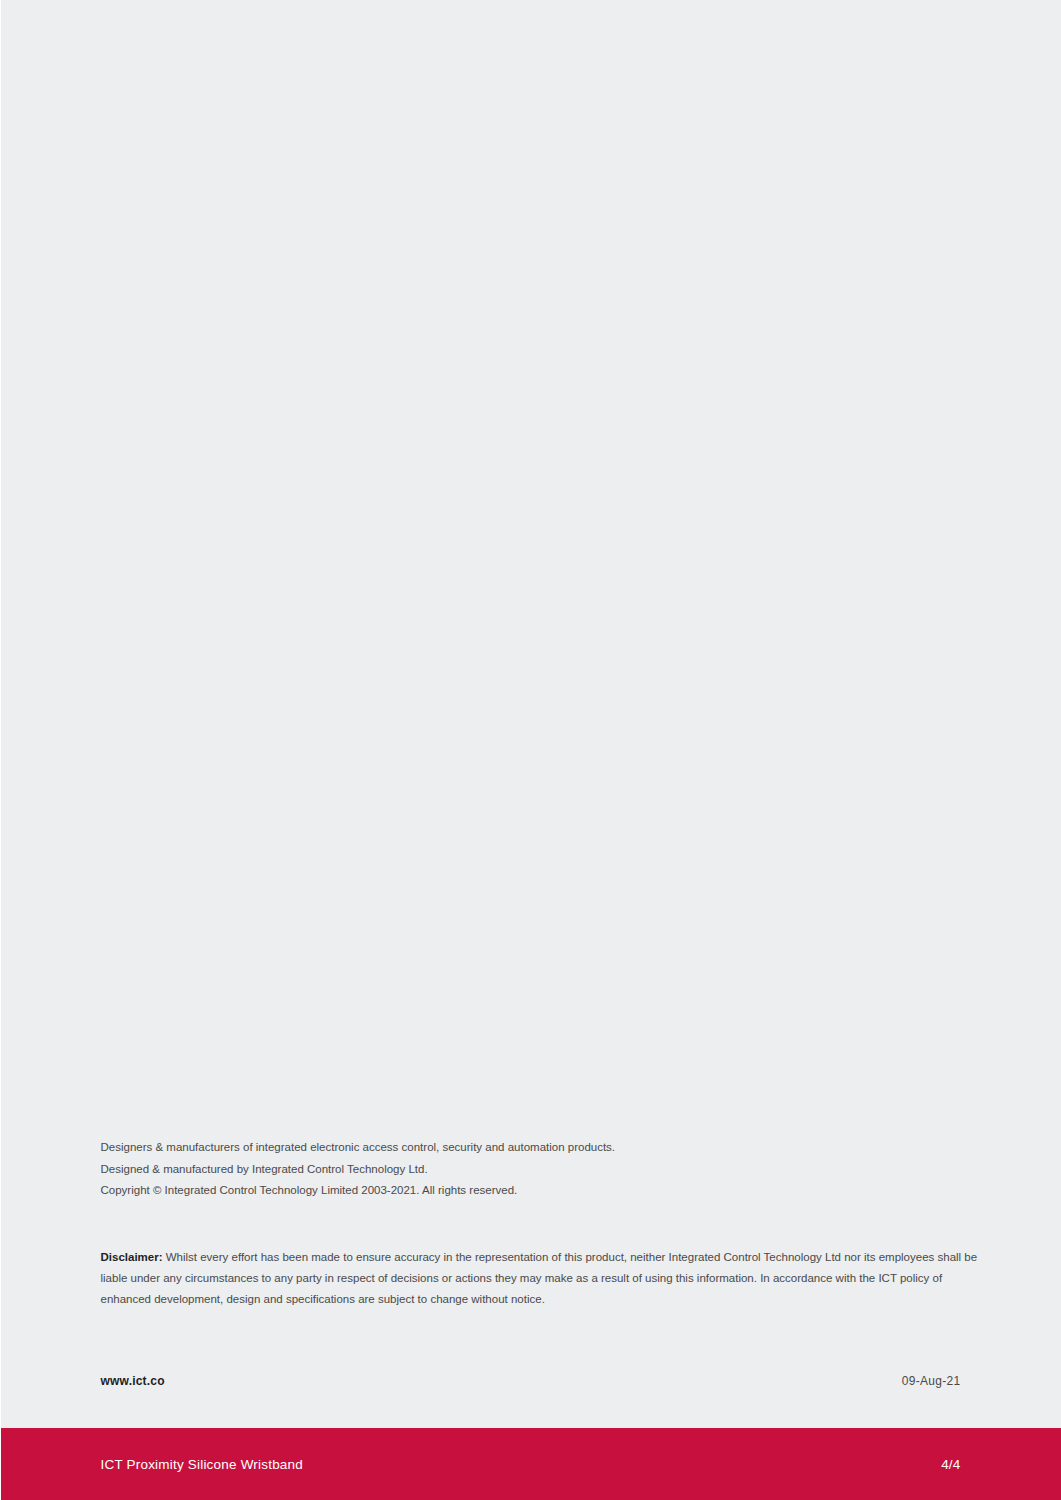Designers & manufacturers of integrated electronic access control, security and automation products.
Designed & manufactured by Integrated Control Technology Ltd.
Copyright © Integrated Control Technology Limited 2003-2021. All rights reserved.
Disclaimer: Whilst every effort has been made to ensure accuracy in the representation of this product, neither Integrated Control Technology Ltd nor its employees shall be liable under any circumstances to any party in respect of decisions or actions they may make as a result of using this information. In accordance with the ICT policy of enhanced development, design and specifications are subject to change without notice.
www.ict.co 09-Aug-21
ICT Proximity Silicone Wristband 4/4